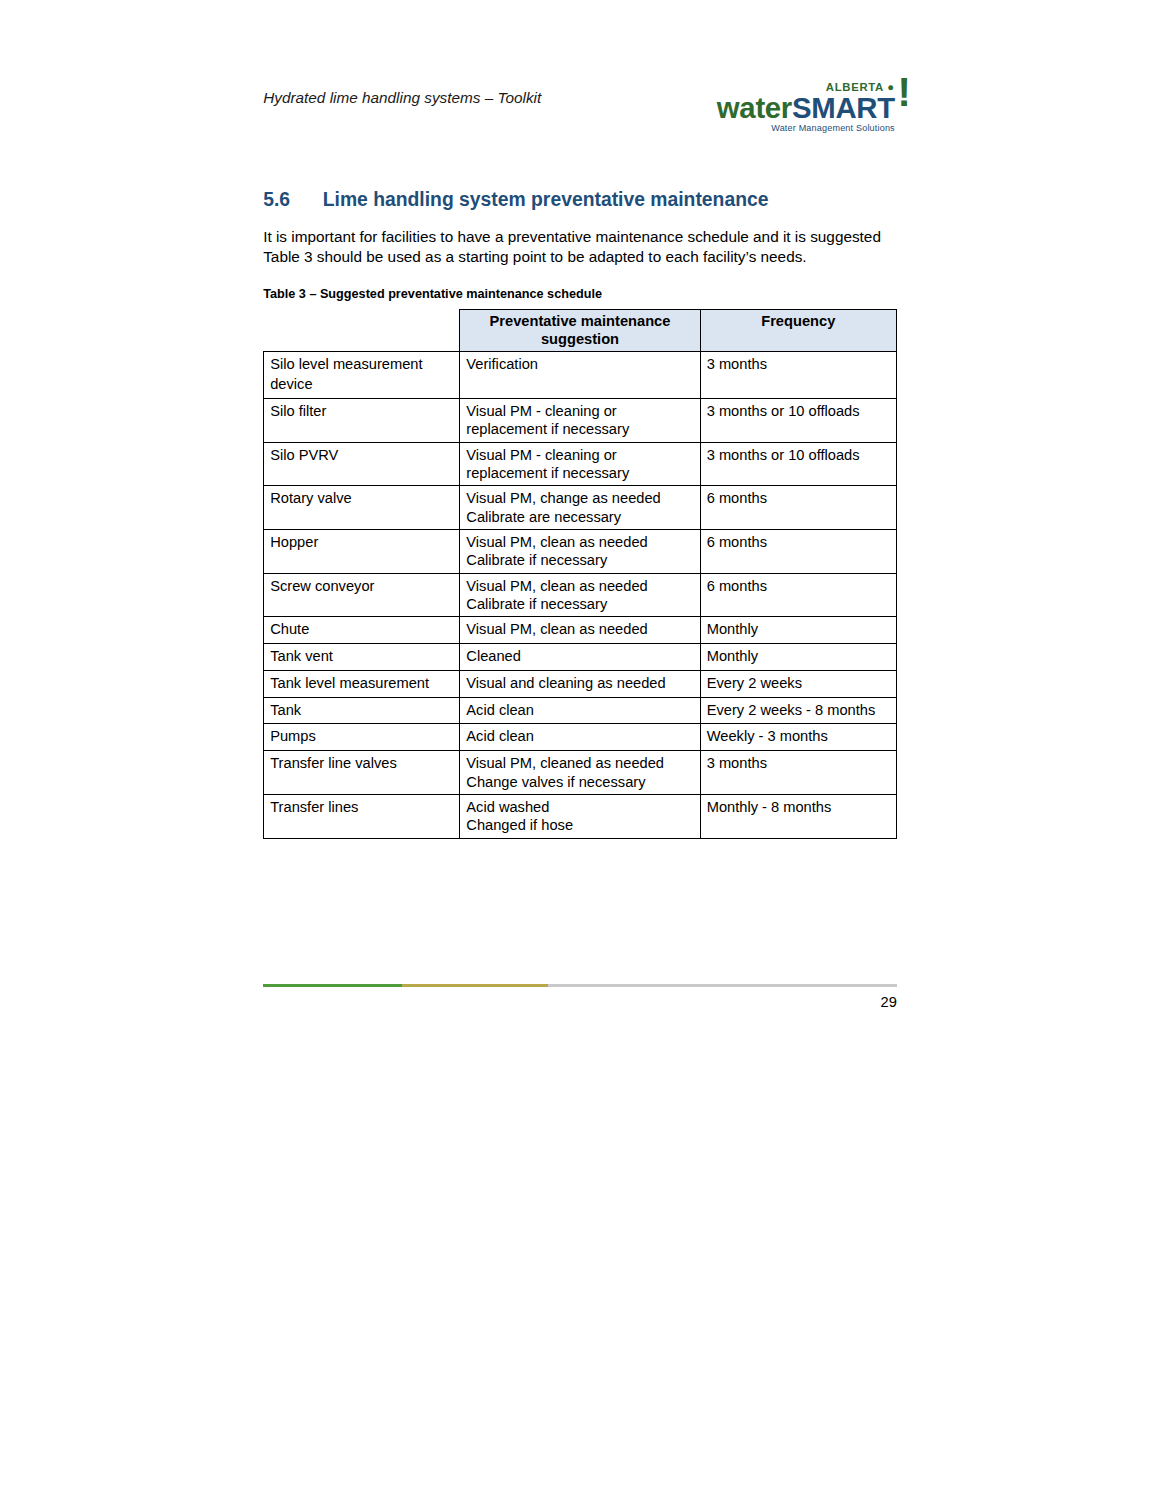Hydrated lime handling systems – Toolkit
!
ALBERTA ●
water SMART
Water Management Solutions
5.6 Lime handling system preventative maintenance
It is important for facilities to have a preventative maintenance schedule and it is suggested Table 3 should be used as a starting point to be adapted to each facility’s needs.
Table 3 – Suggested preventative maintenance schedule
| | Preventative maintenance suggestion | Frequency |
| --- | --- | --- |
| Silo level measurement device | Verification | 3 months |
| Silo filter | Visual PM - cleaning or replacement if necessary | 3 months or 10 offloads |
| Silo PVRV | Visual PM - cleaning or replacement if necessary | 3 months or 10 offloads |
| Rotary valve | Visual PM, change as needed Calibrate are necessary | 6 months |
| Hopper | Visual PM, clean as needed Calibrate if necessary | 6 months |
| Screw conveyor | Visual PM, clean as needed Calibrate if necessary | 6 months |
| Chute | Visual PM, clean as needed | Monthly |
| Tank vent | Cleaned | Monthly |
| Tank level measurement | Visual and cleaning as needed | Every 2 weeks |
| Tank | Acid clean | Every 2 weeks - 8 months |
| Pumps | Acid clean | Weekly - 3 months |
| Transfer line valves | Visual PM, cleaned as needed Change valves if necessary | 3 months |
| Transfer lines | Acid washed Changed if hose | Monthly - 8 months |
29